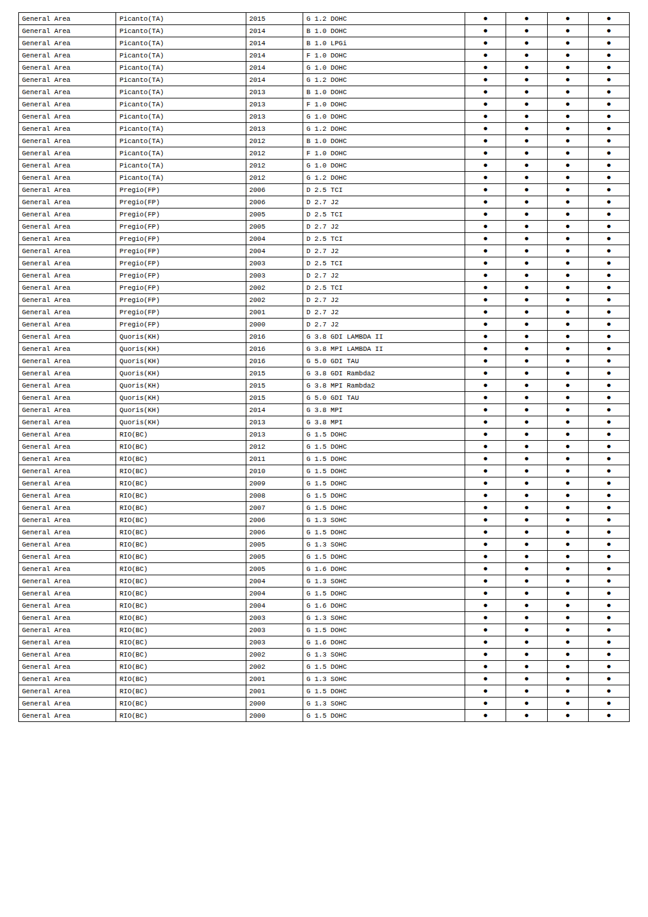| General Area | Picanto(TA) | 2015 | G 1.2 DOHC | ● | ● | ● | ● |
| General Area | Picanto(TA) | 2014 | B 1.0 DOHC | ● | ● | ● | ● |
| General Area | Picanto(TA) | 2014 | B 1.0 LPGi | ● | ● | ● | ● |
| General Area | Picanto(TA) | 2014 | F 1.0 DOHC | ● | ● | ● | ● |
| General Area | Picanto(TA) | 2014 | G 1.0 DOHC | ● | ● | ● | ● |
| General Area | Picanto(TA) | 2014 | G 1.2 DOHC | ● | ● | ● | ● |
| General Area | Picanto(TA) | 2013 | B 1.0 DOHC | ● | ● | ● | ● |
| General Area | Picanto(TA) | 2013 | F 1.0 DOHC | ● | ● | ● | ● |
| General Area | Picanto(TA) | 2013 | G 1.0 DOHC | ● | ● | ● | ● |
| General Area | Picanto(TA) | 2013 | G 1.2 DOHC | ● | ● | ● | ● |
| General Area | Picanto(TA) | 2012 | B 1.0 DOHC | ● | ● | ● | ● |
| General Area | Picanto(TA) | 2012 | F 1.0 DOHC | ● | ● | ● | ● |
| General Area | Picanto(TA) | 2012 | G 1.0 DOHC | ● | ● | ● | ● |
| General Area | Picanto(TA) | 2012 | G 1.2 DOHC | ● | ● | ● | ● |
| General Area | Pregio(FP) | 2006 | D 2.5 TCI | ● | ● | ● | ● |
| General Area | Pregio(FP) | 2006 | D 2.7 J2 | ● | ● | ● | ● |
| General Area | Pregio(FP) | 2005 | D 2.5 TCI | ● | ● | ● | ● |
| General Area | Pregio(FP) | 2005 | D 2.7 J2 | ● | ● | ● | ● |
| General Area | Pregio(FP) | 2004 | D 2.5 TCI | ● | ● | ● | ● |
| General Area | Pregio(FP) | 2004 | D 2.7 J2 | ● | ● | ● | ● |
| General Area | Pregio(FP) | 2003 | D 2.5 TCI | ● | ● | ● | ● |
| General Area | Pregio(FP) | 2003 | D 2.7 J2 | ● | ● | ● | ● |
| General Area | Pregio(FP) | 2002 | D 2.5 TCI | ● | ● | ● | ● |
| General Area | Pregio(FP) | 2002 | D 2.7 J2 | ● | ● | ● | ● |
| General Area | Pregio(FP) | 2001 | D 2.7 J2 | ● | ● | ● | ● |
| General Area | Pregio(FP) | 2000 | D 2.7 J2 | ● | ● | ● | ● |
| General Area | Quoris(KH) | 2016 | G 3.8 GDI LAMBDA II | ● | ● | ● | ● |
| General Area | Quoris(KH) | 2016 | G 3.8 MPI LAMBDA II | ● | ● | ● | ● |
| General Area | Quoris(KH) | 2016 | G 5.0 GDI TAU | ● | ● | ● | ● |
| General Area | Quoris(KH) | 2015 | G 3.8 GDI Rambda2 | ● | ● | ● | ● |
| General Area | Quoris(KH) | 2015 | G 3.8 MPI Rambda2 | ● | ● | ● | ● |
| General Area | Quoris(KH) | 2015 | G 5.0 GDI TAU | ● | ● | ● | ● |
| General Area | Quoris(KH) | 2014 | G 3.8 MPI | ● | ● | ● | ● |
| General Area | Quoris(KH) | 2013 | G 3.8 MPI | ● | ● | ● | ● |
| General Area | RIO(BC) | 2013 | G 1.5 DOHC | ● | ● | ● | ● |
| General Area | RIO(BC) | 2012 | G 1.5 DOHC | ● | ● | ● | ● |
| General Area | RIO(BC) | 2011 | G 1.5 DOHC | ● | ● | ● | ● |
| General Area | RIO(BC) | 2010 | G 1.5 DOHC | ● | ● | ● | ● |
| General Area | RIO(BC) | 2009 | G 1.5 DOHC | ● | ● | ● | ● |
| General Area | RIO(BC) | 2008 | G 1.5 DOHC | ● | ● | ● | ● |
| General Area | RIO(BC) | 2007 | G 1.5 DOHC | ● | ● | ● | ● |
| General Area | RIO(BC) | 2006 | G 1.3 SOHC | ● | ● | ● | ● |
| General Area | RIO(BC) | 2006 | G 1.5 DOHC | ● | ● | ● | ● |
| General Area | RIO(BC) | 2005 | G 1.3 SOHC | ● | ● | ● | ● |
| General Area | RIO(BC) | 2005 | G 1.5 DOHC | ● | ● | ● | ● |
| General Area | RIO(BC) | 2005 | G 1.6 DOHC | ● | ● | ● | ● |
| General Area | RIO(BC) | 2004 | G 1.3 SOHC | ● | ● | ● | ● |
| General Area | RIO(BC) | 2004 | G 1.5 DOHC | ● | ● | ● | ● |
| General Area | RIO(BC) | 2004 | G 1.6 DOHC | ● | ● | ● | ● |
| General Area | RIO(BC) | 2003 | G 1.3 SOHC | ● | ● | ● | ● |
| General Area | RIO(BC) | 2003 | G 1.5 DOHC | ● | ● | ● | ● |
| General Area | RIO(BC) | 2003 | G 1.6 DOHC | ● | ● | ● | ● |
| General Area | RIO(BC) | 2002 | G 1.3 SOHC | ● | ● | ● | ● |
| General Area | RIO(BC) | 2002 | G 1.5 DOHC | ● | ● | ● | ● |
| General Area | RIO(BC) | 2001 | G 1.3 SOHC | ● | ● | ● | ● |
| General Area | RIO(BC) | 2001 | G 1.5 DOHC | ● | ● | ● | ● |
| General Area | RIO(BC) | 2000 | G 1.3 SOHC | ● | ● | ● | ● |
| General Area | RIO(BC) | 2000 | G 1.5 DOHC | ● | ● | ● | ● |